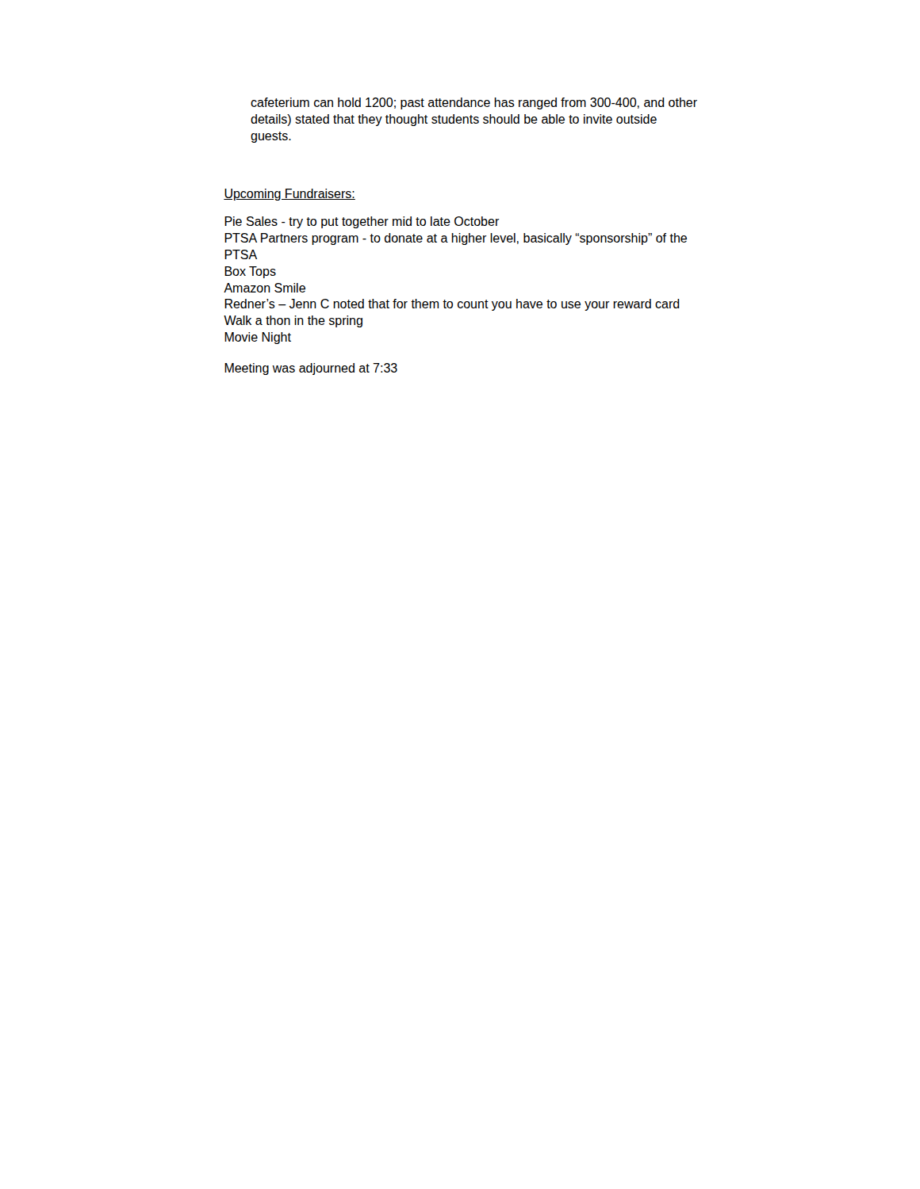cafeterium can hold 1200; past attendance has ranged from 300-400, and other details) stated that they thought students should be able to invite outside guests.
Upcoming Fundraisers:
Pie Sales - try to put together mid to late October
PTSA Partners program - to donate at a higher level, basically “sponsorship” of the PTSA
Box Tops
Amazon Smile
Redner’s – Jenn C noted that for them to count you have to use your reward card
Walk a thon in the spring
Movie Night
Meeting was adjourned at 7:33